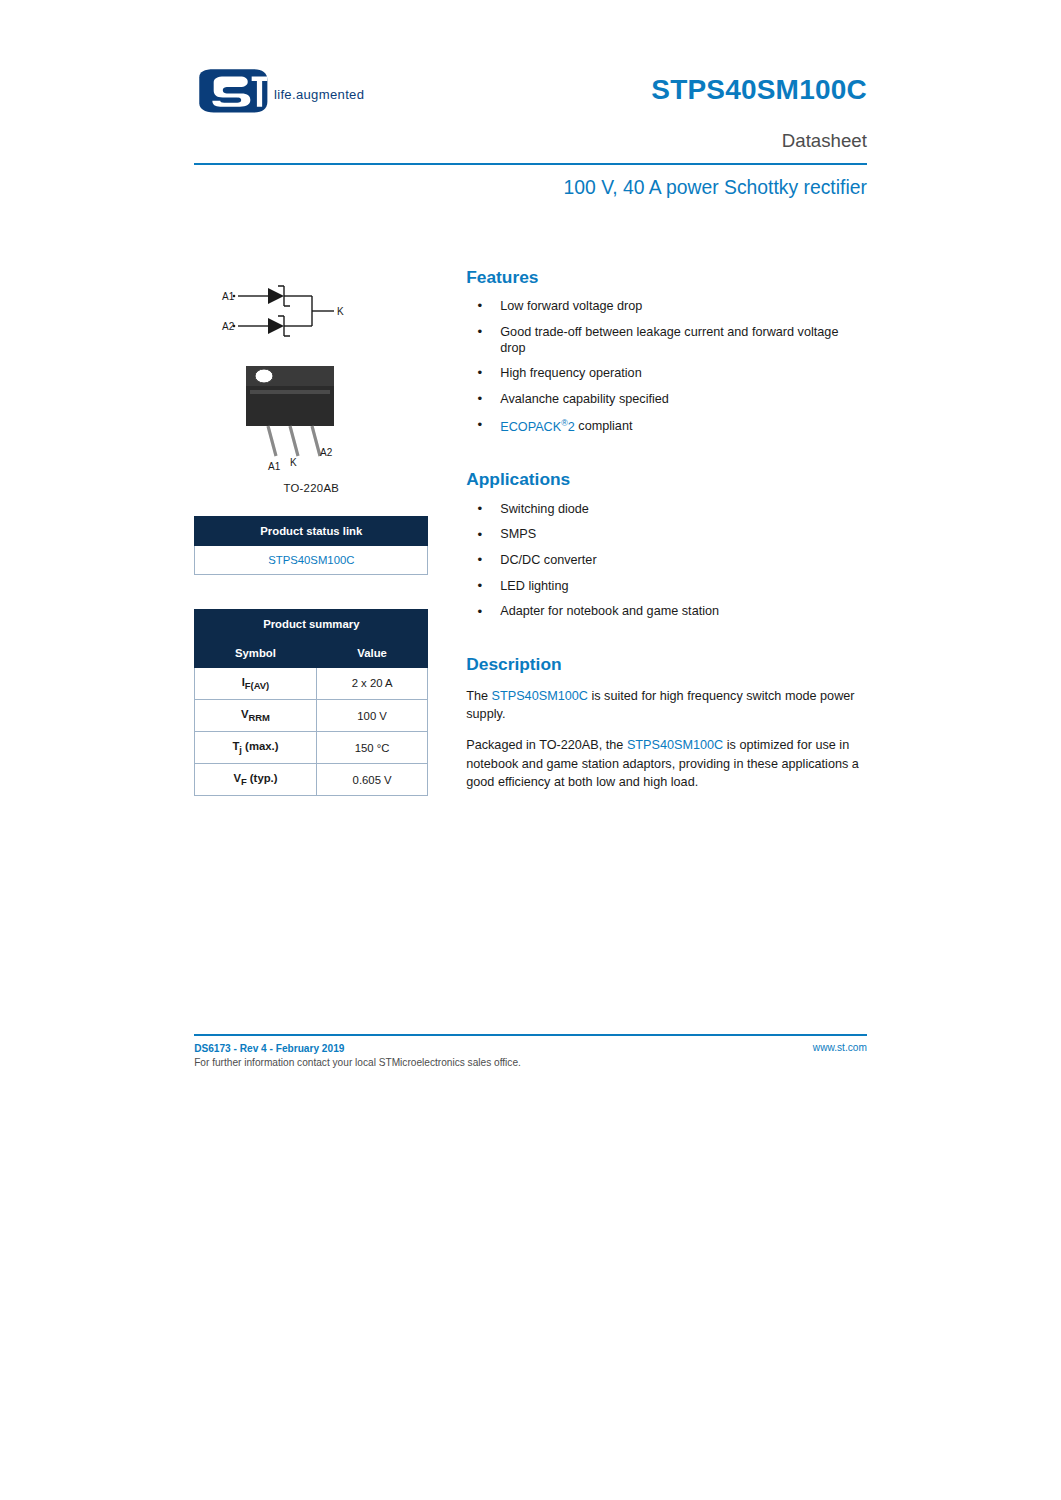life.augmented
STPS40SM100C
Datasheet
100 V, 40 A power Schottky rectifier
A1 A2 K A1 K A2
TO-220AB
| Product status link |
| --- |
| STPS40SM100C |
| Product summary |
| --- |
| Symbol | Value |
| I F(AV) | 2 x 20 A |
| V RRM | 100 V |
| T j (max.) | 150 °C |
| V F (typ.) | 0.605 V |
Features
Low forward voltage drop
Good trade-off between leakage current and forward voltage drop
High frequency operation
Avalanche capability specified
ECOPACK®2 compliant
Applications
Switching diode
SMPS
DC/DC converter
LED lighting
Adapter for notebook and game station
Description
The STPS40SM100C is suited for high frequency switch mode power supply.
Packaged in TO-220AB, the STPS40SM100C is optimized for use in notebook and game station adaptors, providing in these applications a good efficiency at both low and high load.
DS6173 - Rev 4 - February 2019
For further information contact your local STMicroelectronics sales office.
www.st.com